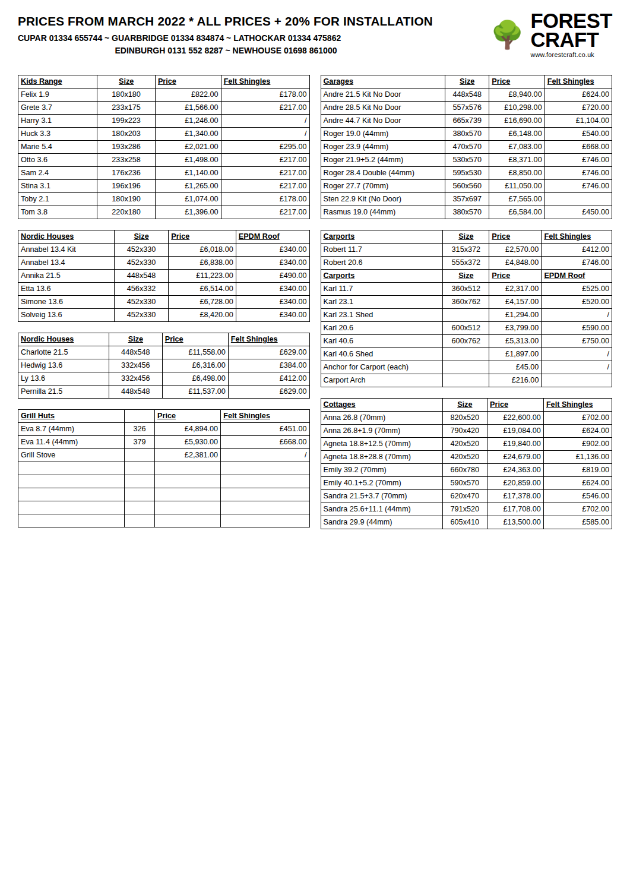PRICES FROM MARCH 2022 * ALL PRICES + 20% FOR INSTALLATION
CUPAR 01334 655744 ~ GUARBRIDGE 01334 834874 ~ LATHOCKAR 01334 475862 EDINBURGH 0131 552 8287 ~ NEWHOUSE 01698 861000
🌳 FOREST
CRAFT
www.forestcraft.co.uk
| Kids Range | Size | Price | Felt Shingles |
| --- | --- | --- | --- |
| Felix 1.9 | 180x180 | £822.00 | £178.00 |
| Grete 3.7 | 233x175 | £1,566.00 | £217.00 |
| Harry 3.1 | 199x223 | £1,246.00 | / |
| Huck 3.3 | 180x203 | £1,340.00 | / |
| Marie 5.4 | 193x286 | £2,021.00 | £295.00 |
| Otto 3.6 | 233x258 | £1,498.00 | £217.00 |
| Sam 2.4 | 176x236 | £1,140.00 | £217.00 |
| Stina 3.1 | 196x196 | £1,265.00 | £217.00 |
| Toby 2.1 | 180x190 | £1,074.00 | £178.00 |
| Tom 3.8 | 220x180 | £1,396.00 | £217.00 |
| Nordic Houses | Size | Price | EPDM Roof |
| --- | --- | --- | --- |
| Annabel 13.4 Kit | 452x330 | £6,018.00 | £340.00 |
| Annabel 13.4 | 452x330 | £6,838.00 | £340.00 |
| Annika 21.5 | 448x548 | £11,223.00 | £490.00 |
| Etta 13.6 | 456x332 | £6,514.00 | £340.00 |
| Simone 13.6 | 452x330 | £6,728.00 | £340.00 |
| Solveig 13.6 | 452x330 | £8,420.00 | £340.00 |
| Nordic Houses | Size | Price | Felt Shingles |
| --- | --- | --- | --- |
| Charlotte 21.5 | 448x548 | £11,558.00 | £629.00 |
| Hedwig 13.6 | 332x456 | £6,316.00 | £384.00 |
| Ly 13.6 | 332x456 | £6,498.00 | £412.00 |
| Pernilla 21.5 | 448x548 | £11,537.00 | £629.00 |
| Grill Huts | | Price | Felt Shingles |
| --- | --- | --- | --- |
| Eva 8.7 (44mm) | 326 | £4,894.00 | £451.00 |
| Eva 11.4 (44mm) | 379 | £5,930.00 | £668.00 |
| Grill Stove | | £2,381.00 | / |
| Garages | Size | Price | Felt Shingles |
| --- | --- | --- | --- |
| Andre 21.5 Kit No Door | 448x548 | £8,940.00 | £624.00 |
| Andre 28.5 Kit No Door | 557x576 | £10,298.00 | £720.00 |
| Andre 44.7 Kit No Door | 665x739 | £16,690.00 | £1,104.00 |
| Roger 19.0 (44mm) | 380x570 | £6,148.00 | £540.00 |
| Roger 23.9 (44mm) | 470x570 | £7,083.00 | £668.00 |
| Roger 21.9+5.2 (44mm) | 530x570 | £8,371.00 | £746.00 |
| Roger 28.4 Double (44mm) | 595x530 | £8,850.00 | £746.00 |
| Roger 27.7 (70mm) | 560x560 | £11,050.00 | £746.00 |
| Sten 22.9 Kit (No Door) | 357x697 | £7,565.00 | |
| Rasmus 19.0 (44mm) | 380x570 | £6,584.00 | £450.00 |
| Carports | Size | Price | Felt Shingles |
| --- | --- | --- | --- |
| Robert 11.7 | 315x372 | £2,570.00 | £412.00 |
| Robert 20.6 | 555x372 | £4,848.00 | £746.00 |
| Carports | Size | Price | EPDM Roof |
| Karl 11.7 | 360x512 | £2,317.00 | £525.00 |
| Karl 23.1 | 360x762 | £4,157.00 | £520.00 |
| Karl 23.1 Shed | | £1,294.00 | / |
| Karl 20.6 | 600x512 | £3,799.00 | £590.00 |
| Karl 40.6 | 600x762 | £5,313.00 | £750.00 |
| Karl 40.6 Shed | | £1,897.00 | / |
| Anchor for Carport (each) | | £45.00 | / |
| Carport Arch | | £216.00 | |
| Cottages | Size | Price | Felt Shingles |
| --- | --- | --- | --- |
| Anna 26.8 (70mm) | 820x520 | £22,600.00 | £702.00 |
| Anna 26.8+1.9 (70mm) | 790x420 | £19,084.00 | £624.00 |
| Agneta 18.8+12.5 (70mm) | 420x520 | £19,840.00 | £902.00 |
| Agneta 18.8+28.8 (70mm) | 420x520 | £24,679.00 | £1,136.00 |
| Emily 39.2 (70mm) | 660x780 | £24,363.00 | £819.00 |
| Emily 40.1+5.2 (70mm) | 590x570 | £20,859.00 | £624.00 |
| Sandra 21.5+3.7 (70mm) | 620x470 | £17,378.00 | £546.00 |
| Sandra 25.6+11.1 (44mm) | 791x520 | £17,708.00 | £702.00 |
| Sandra 29.9 (44mm) | 605x410 | £13,500.00 | £585.00 |